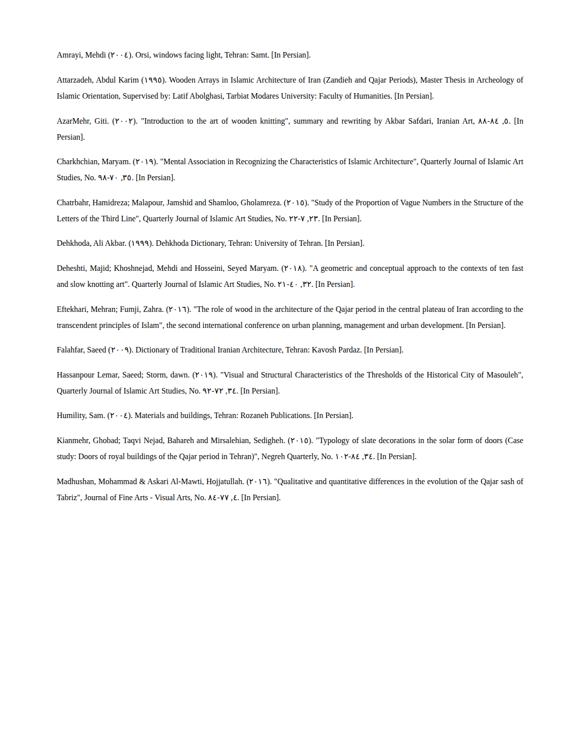Amrayi, Mehdi (٢٠٠٤). Orsi, windows facing light, Tehran: Samt. [In Persian].
Attarzadeh, Abdul Karim (١٩٩٥). Wooden Arrays in Islamic Architecture of Iran (Zandieh and Qajar Periods), Master Thesis in Archeology of Islamic Orientation, Supervised by: Latif Abolghasi, Tarbiat Modares University: Faculty of Humanities. [In Persian].
AzarMehr, Giti. (٢٠٠٢). "Introduction to the art of wooden knitting", summary and rewriting by Akbar Safdari, Iranian Art, ٥, ٨٤-٨٨. [In Persian].
Charkhchian, Maryam. (٢٠١٩). "Mental Association in Recognizing the Characteristics of Islamic Architecture", Quarterly Journal of Islamic Art Studies, No. ٣٥, ٧٠-٩٨. [In Persian].
Chatrbahr, Hamidreza; Malapour, Jamshid and Shamloo, Gholamreza. (٢٠١٥). "Study of the Proportion of Vague Numbers in the Structure of the Letters of the Third Line", Quarterly Journal of Islamic Art Studies, No. ٢٣, ٧-٢٢. [In Persian].
Dehkhoda, Ali Akbar. (١٩٩٩). Dehkhoda Dictionary, Tehran: University of Tehran. [In Persian].
Deheshti, Majid; Khoshnejad, Mehdi and Hosseini, Seyed Maryam. (٢٠١٨). "A geometric and conceptual approach to the contexts of ten fast and slow knotting art". Quarterly Journal of Islamic Art Studies, No. ٣٢, ٤٠-٢١. [In Persian].
Eftekhari, Mehran; Fumji, Zahra. (٢٠١٦). "The role of wood in the architecture of the Qajar period in the central plateau of Iran according to the transcendent principles of Islam", the second international conference on urban planning, management and urban development. [In Persian].
Falahfar, Saeed (٢٠٠٩). Dictionary of Traditional Iranian Architecture, Tehran: Kavosh Pardaz. [In Persian].
Hassanpour Lemar, Saeed; Storm, dawn. (٢٠١٩). "Visual and Structural Characteristics of the Thresholds of the Historical City of Masouleh", Quarterly Journal of Islamic Art Studies, No. ٣٤, ٧٢-٩٢. [In Persian].
Humility, Sam. (٢٠٠٤). Materials and buildings, Tehran: Rozaneh Publications. [In Persian].
Kianmehr, Ghobad; Taqvi Nejad, Bahareh and Mirsalehian, Sedigheh. (٢٠١٥). "Typology of slate decorations in the solar form of doors (Case study: Doors of royal buildings of the Qajar period in Tehran)", Negreh Quarterly, No. ٣٤, ٨٤-١٠٢. [In Persian].
Madhushan, Mohammad & Askari Al-Mawti, Hojjatullah. (٢٠١٦). "Qualitative and quantitative differences in the evolution of the Qajar sash of Tabriz", Journal of Fine Arts - Visual Arts, No. ٤, ٧٧-٨٤. [In Persian].